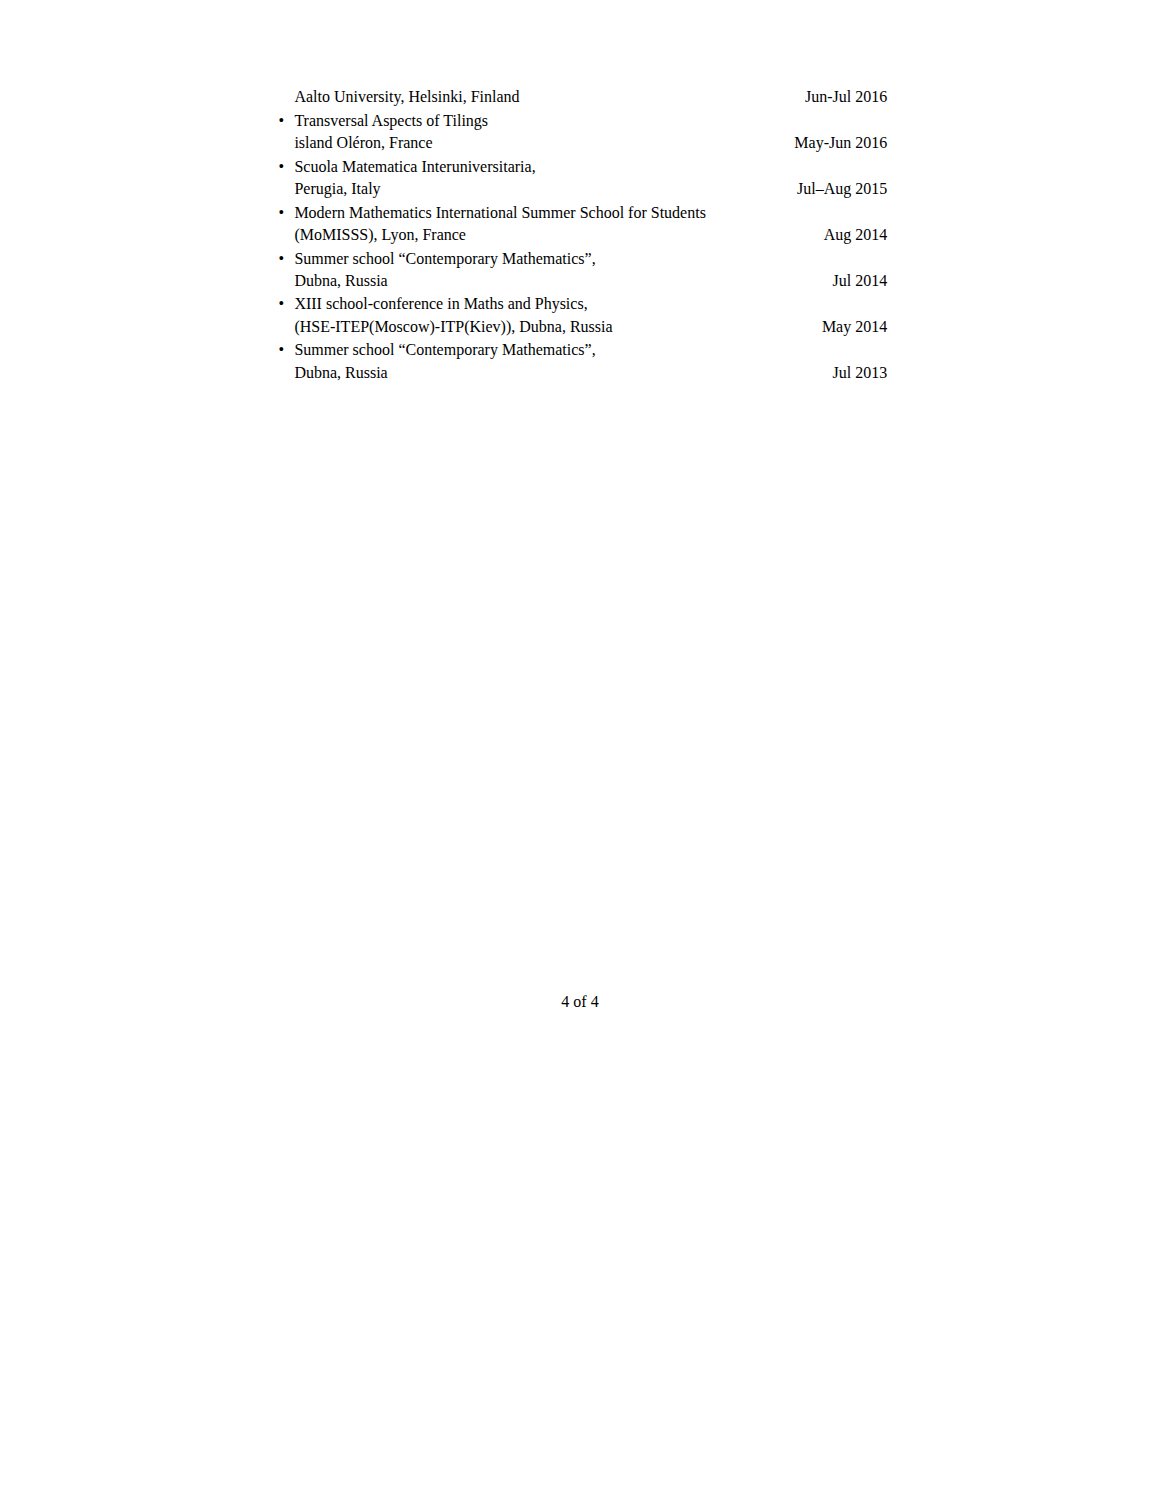Aalto University, Helsinki, Finland Jun-Jul 2016
Transversal Aspects of Tilings
island Oléron, France May-Jun 2016
Scuola Matematica Interuniversitaria,
Perugia, Italy Jul–Aug 2015
Modern Mathematics International Summer School for Students
(MoMISSS), Lyon, France Aug 2014
Summer school “Contemporary Mathematics”,
Dubna, Russia Jul 2014
XIII school-conference in Maths and Physics,
(HSE-ITEP(Moscow)-ITP(Kiev)), Dubna, Russia May 2014
Summer school “Contemporary Mathematics”,
Dubna, Russia Jul 2013
4 of 4